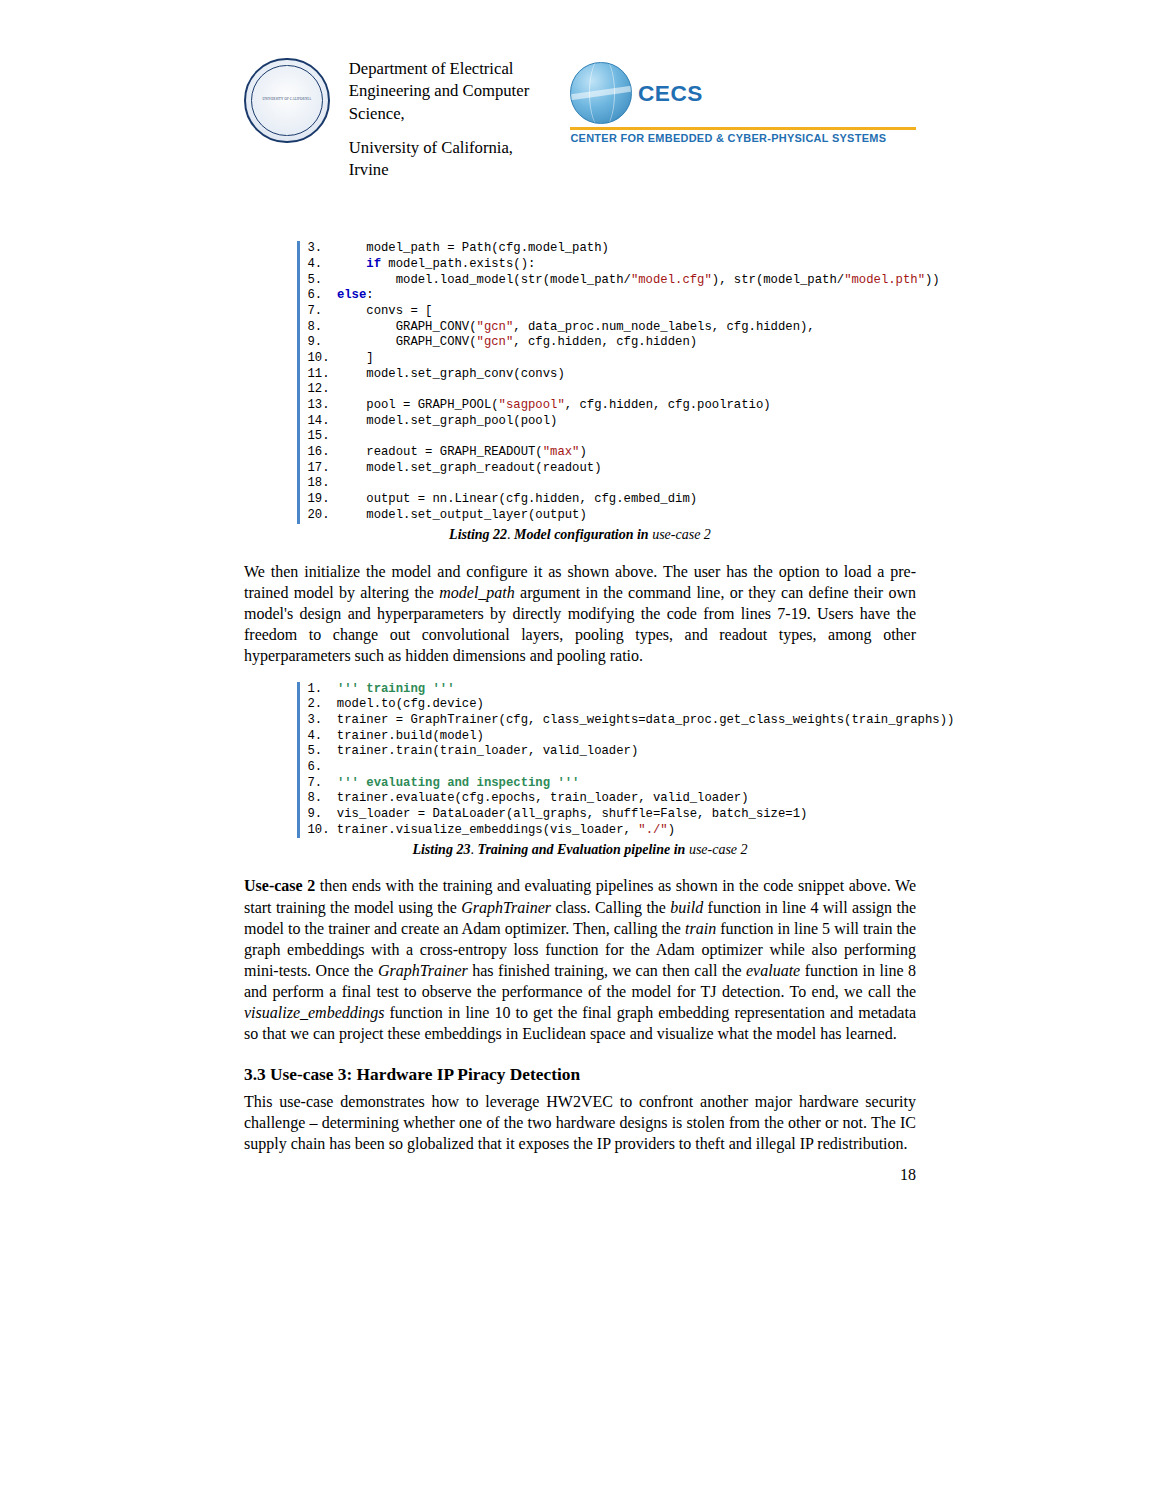Department of Electrical Engineering and Computer Science,
University of California, Irvine
CECS
CENTER FOR EMBEDDED & CYBER-PHYSICAL SYSTEMS
3. model_path = Path(cfg.model_path) 4. if model_path.exists(): 5. model.load_model(str(model_path/"model.cfg"), str(model_path/"model.pth")) 6. else: 7. convs = [ 8. GRAPH_CONV("gcn", data_proc.num_node_labels, cfg.hidden), 9. GRAPH_CONV("gcn", cfg.hidden, cfg.hidden) 10. ] 11. model.set_graph_conv(convs) 12. 13. pool = GRAPH_POOL("sagpool", cfg.hidden, cfg.poolratio) 14. model.set_graph_pool(pool) 15. 16. readout = GRAPH_READOUT("max") 17. model.set_graph_readout(readout) 18. 19. output = nn.Linear(cfg.hidden, cfg.embed_dim) 20. model.set_output_layer(output)
Listing 22. Model configuration in use-case 2
We then initialize the model and configure it as shown above. The user has the option to load a pre-trained model by altering the model_path argument in the command line, or they can define their own model's design and hyperparameters by directly modifying the code from lines 7-19. Users have the freedom to change out convolutional layers, pooling types, and readout types, among other hyperparameters such as hidden dimensions and pooling ratio.
1. ''' training ''' 2. model.to(cfg.device) 3. trainer = GraphTrainer(cfg, class_weights=data_proc.get_class_weights(train_graphs)) 4. trainer.build(model) 5. trainer.train(train_loader, valid_loader) 6. 7. ''' evaluating and inspecting ''' 8. trainer.evaluate(cfg.epochs, train_loader, valid_loader) 9. vis_loader = DataLoader(all_graphs, shuffle=False, batch_size=1) 10. trainer.visualize_embeddings(vis_loader, "./")
Listing 23. Training and Evaluation pipeline in use-case 2
Use-case 2 then ends with the training and evaluating pipelines as shown in the code snippet above. We start training the model using the GraphTrainer class. Calling the build function in line 4 will assign the model to the trainer and create an Adam optimizer. Then, calling the train function in line 5 will train the graph embeddings with a cross-entropy loss function for the Adam optimizer while also performing mini-tests. Once the GraphTrainer has finished training, we can then call the evaluate function in line 8 and perform a final test to observe the performance of the model for TJ detection. To end, we call the visualize_embeddings function in line 10 to get the final graph embedding representation and metadata so that we can project these embeddings in Euclidean space and visualize what the model has learned.
3.3 Use-case 3: Hardware IP Piracy Detection
This use-case demonstrates how to leverage HW2VEC to confront another major hardware security challenge – determining whether one of the two hardware designs is stolen from the other or not. The IC supply chain has been so globalized that it exposes the IP providers to theft and illegal IP redistribution.
18